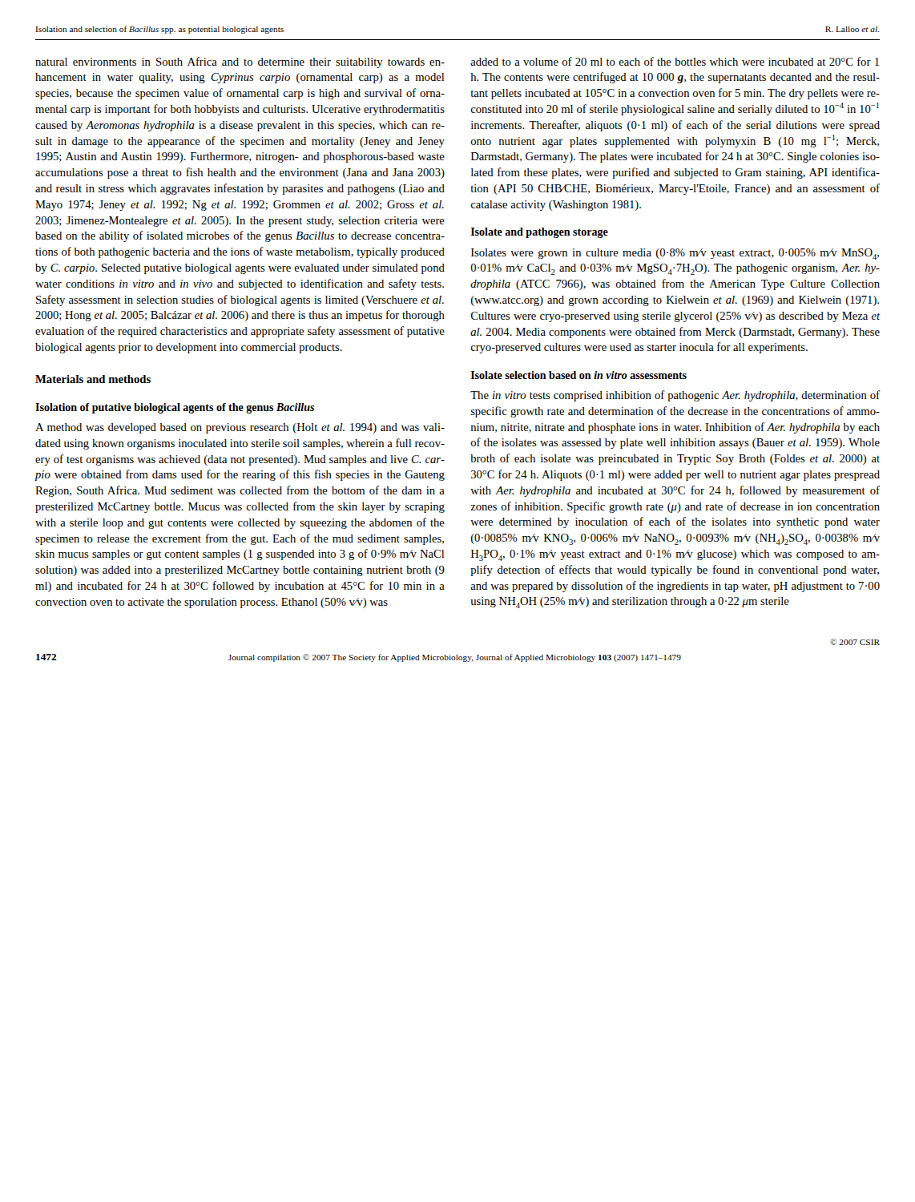Isolation and selection of Bacillus spp. as potential biological agents R. Lalloo et al.
natural environments in South Africa and to determine their suitability towards enhancement in water quality, using Cyprinus carpio (ornamental carp) as a model species, because the specimen value of ornamental carp is high and survival of ornamental carp is important for both hobbyists and culturists. Ulcerative erythrodermatitis caused by Aeromonas hydrophila is a disease prevalent in this species, which can result in damage to the appearance of the specimen and mortality (Jeney and Jeney 1995; Austin and Austin 1999). Furthermore, nitrogen- and phosphorous-based waste accumulations pose a threat to fish health and the environment (Jana and Jana 2003) and result in stress which aggravates infestation by parasites and pathogens (Liao and Mayo 1974; Jeney et al. 1992; Ng et al. 1992; Grommen et al. 2002; Gross et al. 2003; Jimenez-Montealegre et al. 2005). In the present study, selection criteria were based on the ability of isolated microbes of the genus Bacillus to decrease concentrations of both pathogenic bacteria and the ions of waste metabolism, typically produced by C. carpio. Selected putative biological agents were evaluated under simulated pond water conditions in vitro and in vivo and subjected to identification and safety tests. Safety assessment in selection studies of biological agents is limited (Verschuere et al. 2000; Hong et al. 2005; Balcázar et al. 2006) and there is thus an impetus for thorough evaluation of the required characteristics and appropriate safety assessment of putative biological agents prior to development into commercial products.
Materials and methods
Isolation of putative biological agents of the genus Bacillus
A method was developed based on previous research (Holt et al. 1994) and was validated using known organisms inoculated into sterile soil samples, wherein a full recovery of test organisms was achieved (data not presented). Mud samples and live C. carpio were obtained from dams used for the rearing of this fish species in the Gauteng Region, South Africa. Mud sediment was collected from the bottom of the dam in a presterilized McCartney bottle. Mucus was collected from the skin layer by scraping with a sterile loop and gut contents were collected by squeezing the abdomen of the specimen to release the excrement from the gut. Each of the mud sediment samples, skin mucus samples or gut content samples (1 g suspended into 3 g of 0·9% m⁄v NaCl solution) was added into a presterilized McCartney bottle containing nutrient broth (9 ml) and incubated for 24 h at 30°C followed by incubation at 45°C for 10 min in a convection oven to activate the sporulation process. Ethanol (50% v⁄v) was
added to a volume of 20 ml to each of the bottles which were incubated at 20°C for 1 h. The contents were centrifuged at 10 000 g, the supernatants decanted and the resultant pellets incubated at 105°C in a convection oven for 5 min. The dry pellets were reconstituted into 20 ml of sterile physiological saline and serially diluted to 10−4 in 10−1 increments. Thereafter, aliquots (0·1 ml) of each of the serial dilutions were spread onto nutrient agar plates supplemented with polymyxin B (10 mg l−1; Merck, Darmstadt, Germany). The plates were incubated for 24 h at 30°C. Single colonies isolated from these plates, were purified and subjected to Gram staining, API identification (API 50 CHB⁄CHE, Biomérieux, Marcy-l'Etoile, France) and an assessment of catalase activity (Washington 1981).
Isolate and pathogen storage
Isolates were grown in culture media (0·8% m⁄v yeast extract, 0·005% m⁄v MnSO4, 0·01% m⁄v CaCl2 and 0·03% m⁄v MgSO4·7H2O). The pathogenic organism, Aer. hydrophila (ATCC 7966), was obtained from the American Type Culture Collection (www.atcc.org) and grown according to Kielwein et al. (1969) and Kielwein (1971). Cultures were cryo-preserved using sterile glycerol (25% v⁄v) as described by Meza et al. 2004. Media components were obtained from Merck (Darmstadt, Germany). These cryo-preserved cultures were used as starter inocula for all experiments.
Isolate selection based on in vitro assessments
The in vitro tests comprised inhibition of pathogenic Aer. hydrophila, determination of specific growth rate and determination of the decrease in the concentrations of ammonium, nitrite, nitrate and phosphate ions in water. Inhibition of Aer. hydrophila by each of the isolates was assessed by plate well inhibition assays (Bauer et al. 1959). Whole broth of each isolate was preincubated in Tryptic Soy Broth (Foldes et al. 2000) at 30°C for 24 h. Aliquots (0·1 ml) were added per well to nutrient agar plates prespread with Aer. hydrophila and incubated at 30°C for 24 h, followed by measurement of zones of inhibition. Specific growth rate (μ) and rate of decrease in ion concentration were determined by inoculation of each of the isolates into synthetic pond water (0·0085% m⁄v KNO3, 0·006% m⁄v NaNO2, 0·0093% m⁄v (NH4)2SO4, 0·0038% m⁄v H3PO4, 0·1% m⁄v yeast extract and 0·1% m⁄v glucose) which was composed to amplify detection of effects that would typically be found in conventional pond water, and was prepared by dissolution of the ingredients in tap water, pH adjustment to 7·00 using NH4OH (25% m⁄v) and sterilization through a 0·22 μm sterile
© 2007 CSIR
1472 Journal compilation © 2007 The Society for Applied Microbiology, Journal of Applied Microbiology 103 (2007) 1471–1479